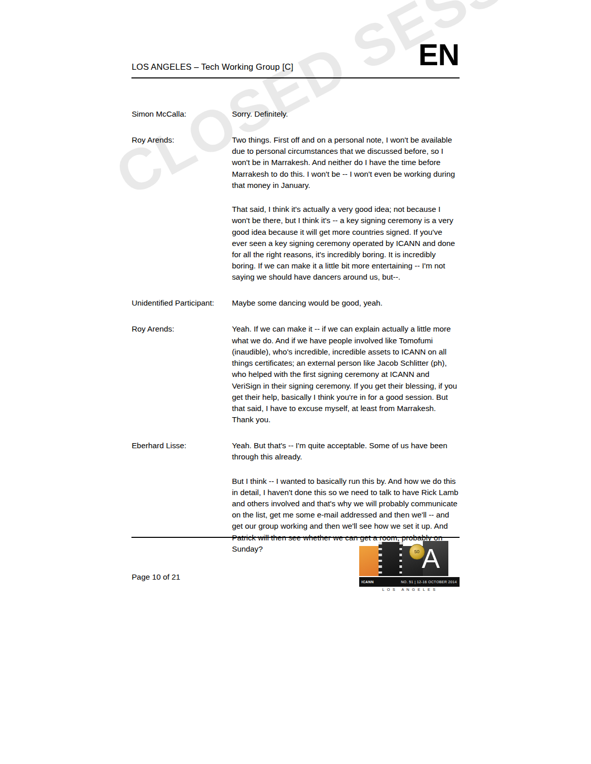CLOSED SESSION
LOS ANGELES – Tech Working Group [C]
EN
Simon McCalla:
Sorry. Definitely.
Roy Arends:
Two things. First off and on a personal note, I won't be available due to personal circumstances that we discussed before, so I won't be in Marrakesh. And neither do I have the time before Marrakesh to do this. I won't be -- I won't even be working during that money in January.
That said, I think it's actually a very good idea; not because I won't be there, but I think it's -- a key signing ceremony is a very good idea because it will get more countries signed. If you've ever seen a key signing ceremony operated by ICANN and done for all the right reasons, it's incredibly boring. It is incredibly boring. If we can make it a little bit more entertaining -- I'm not saying we should have dancers around us, but--.
Unidentified Participant:
Maybe some dancing would be good, yeah.
Roy Arends:
Yeah. If we can make it -- if we can explain actually a little more what we do. And if we have people involved like Tomofumi (inaudible), who's incredible, incredible assets to ICANN on all things certificates; an external person like Jacob Schlitter (ph), who helped with the first signing ceremony at ICANN and VeriSign in their signing ceremony. If you get their blessing, if you get their help, basically I think you're in for a good session. But that said, I have to excuse myself, at least from Marrakesh. Thank you.
Eberhard Lisse:
Yeah. But that's -- I'm quite acceptable. Some of us have been through this already.
But I think -- I wanted to basically run this by. And how we do this in detail, I haven't done this so we need to talk to have Rick Lamb and others involved and that's why we will probably communicate on the list, get me some e-mail addressed and then we'll -- and get our group working and then we'll see how we set it up. And Patrick will then see whether we can get a room, probably on Sunday?
Page 10 of 21
A
ICANN NO. 51 | 12-16 OCTOBER 2014
L O S A N G E L E S